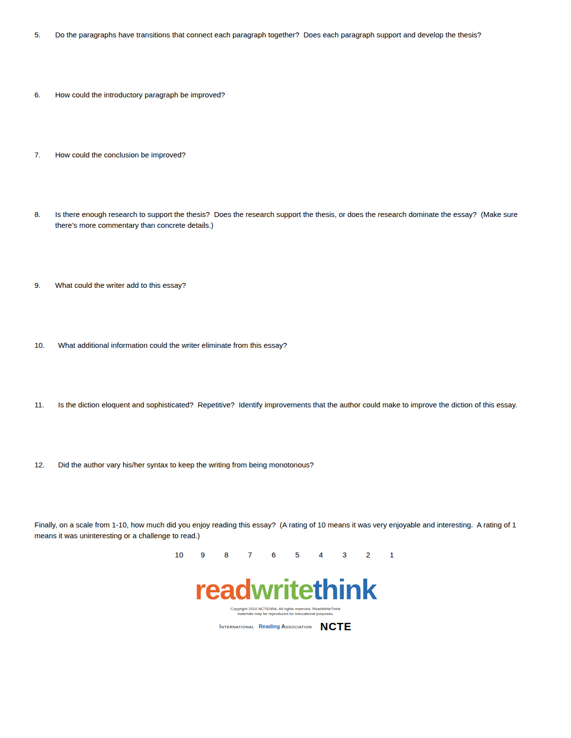5. Do the paragraphs have transitions that connect each paragraph together? Does each paragraph support and develop the thesis?
6. How could the introductory paragraph be improved?
7. How could the conclusion be improved?
8. Is there enough research to support the thesis? Does the research support the thesis, or does the research dominate the essay? (Make sure there’s more commentary than concrete details.)
9. What could the writer add to this essay?
10. What additional information could the writer eliminate from this essay?
11. Is the diction eloquent and sophisticated? Repetitive? Identify improvements that the author could make to improve the diction of this essay.
12. Did the author vary his/her syntax to keep the writing from being monotonous?
Finally, on a scale from 1-10, how much did you enjoy reading this essay? (A rating of 10 means it was very enjoyable and interesting. A rating of 1 means it was uninteresting or a challenge to read.)
10987654321
read write think
Copyright 2010 NCTE/IRA. All rights reserved. ReadWriteThink
materials may be reproduced for educational purposes.
International Reading Association NCTE